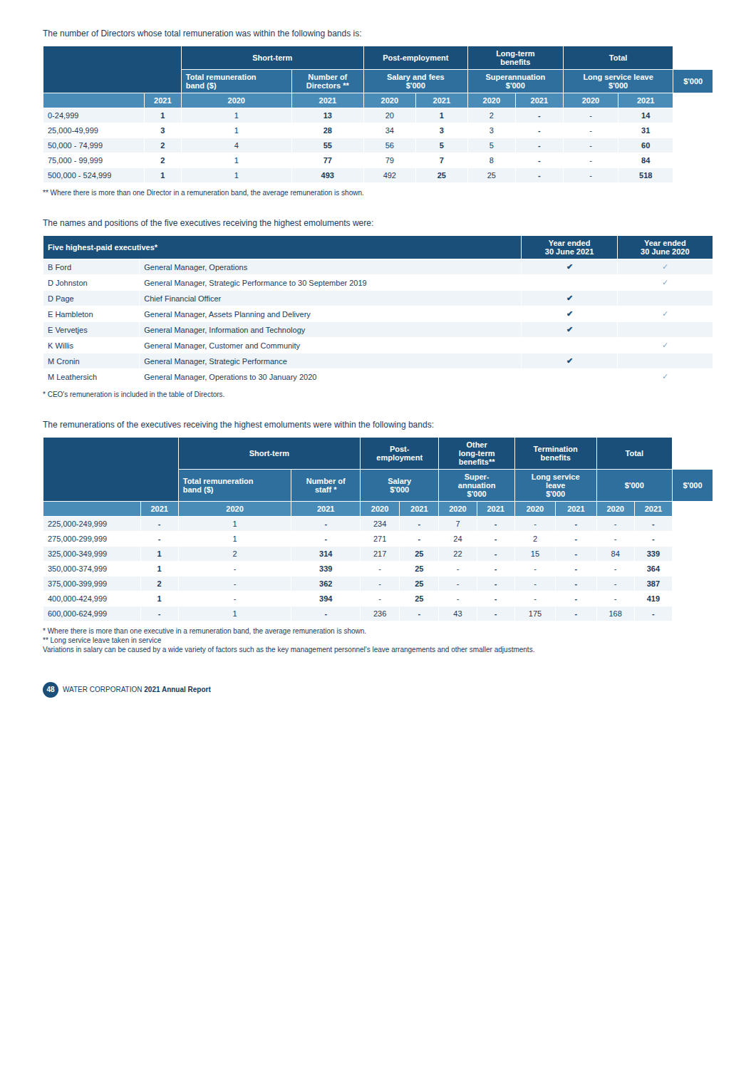The number of Directors whose total remuneration was within the following bands is:
| | Short-term | Post-employment | Long-term benefits | Total |
| --- | --- | --- | --- | --- |
| Total remuneration band ($) | Number of Directors ** | Salary and fees $'000 | Superannuation $'000 | Long service leave $'000 | $'000 |
| | 2021 | 2020 | 2021 | 2020 | 2021 | 2020 | 2021 | 2020 | 2021 |
| 0-24,999 | 1 | 1 | 13 | 20 | 1 | 2 | - | - | 14 |
| 25,000-49,999 | 3 | 1 | 28 | 34 | 3 | 3 | - | - | 31 |
| 50,000 - 74,999 | 2 | 4 | 55 | 56 | 5 | 5 | - | - | 60 |
| 75,000 - 99,999 | 2 | 1 | 77 | 79 | 7 | 8 | - | - | 84 |
| 500,000 - 524,999 | 1 | 1 | 493 | 492 | 25 | 25 | - | - | 518 |
** Where there is more than one Director in a remuneration band, the average remuneration is shown.
The names and positions of the five executives receiving the highest emoluments were:
| Five highest-paid executives* | Year ended 30 June 2021 | Year ended 30 June 2020 |
| --- | --- | --- |
| B Ford | General Manager, Operations | ✔ | ✓ |
| D Johnston | General Manager, Strategic Performance to 30 September 2019 | | ✓ |
| D Page | Chief Financial Officer | ✔ | |
| E Hambleton | General Manager, Assets Planning and Delivery | ✔ | ✓ |
| E Vervetjes | General Manager, Information and Technology | ✔ | |
| K Willis | General Manager, Customer and Community | | ✓ |
| M Cronin | General Manager, Strategic Performance | ✔ | |
| M Leathersich | General Manager, Operations to 30 January 2020 | | ✓ |
* CEO's remuneration is included in the table of Directors.
The remunerations of the executives receiving the highest emoluments were within the following bands:
| | Short-term | Post- employment | Other long-term benefits** | Termination benefits | Total |
| --- | --- | --- | --- | --- | --- |
| Total remuneration band ($) | Number of staff * | Salary $'000 | Super- annuation $'000 | Long service leave $'000 | $'000 | $'000 |
| | 2021 | 2020 | 2021 | 2020 | 2021 | 2020 | 2021 | 2020 | 2021 | 2020 | 2021 |
| 225,000-249,999 | - | 1 | - | 234 | - | 7 | - | - | - | - | - |
| 275,000-299,999 | - | 1 | - | 271 | - | 24 | - | 2 | - | - | - |
| 325,000-349,999 | 1 | 2 | 314 | 217 | 25 | 22 | - | 15 | - | 84 | 339 |
| 350,000-374,999 | 1 | - | 339 | - | 25 | - | - | - | - | - | 364 |
| 375,000-399,999 | 2 | - | 362 | - | 25 | - | - | - | - | - | 387 |
| 400,000-424,999 | 1 | - | 394 | - | 25 | - | - | - | - | - | 419 |
| 600,000-624,999 | - | 1 | - | 236 | - | 43 | - | 175 | - | 168 | - |
* Where there is more than one executive in a remuneration band, the average remuneration is shown.
** Long service leave taken in service
Variations in salary can be caused by a wide variety of factors such as the key management personnel's leave arrangements and other smaller adjustments.
48 WATER CORPORATION 2021 Annual Report